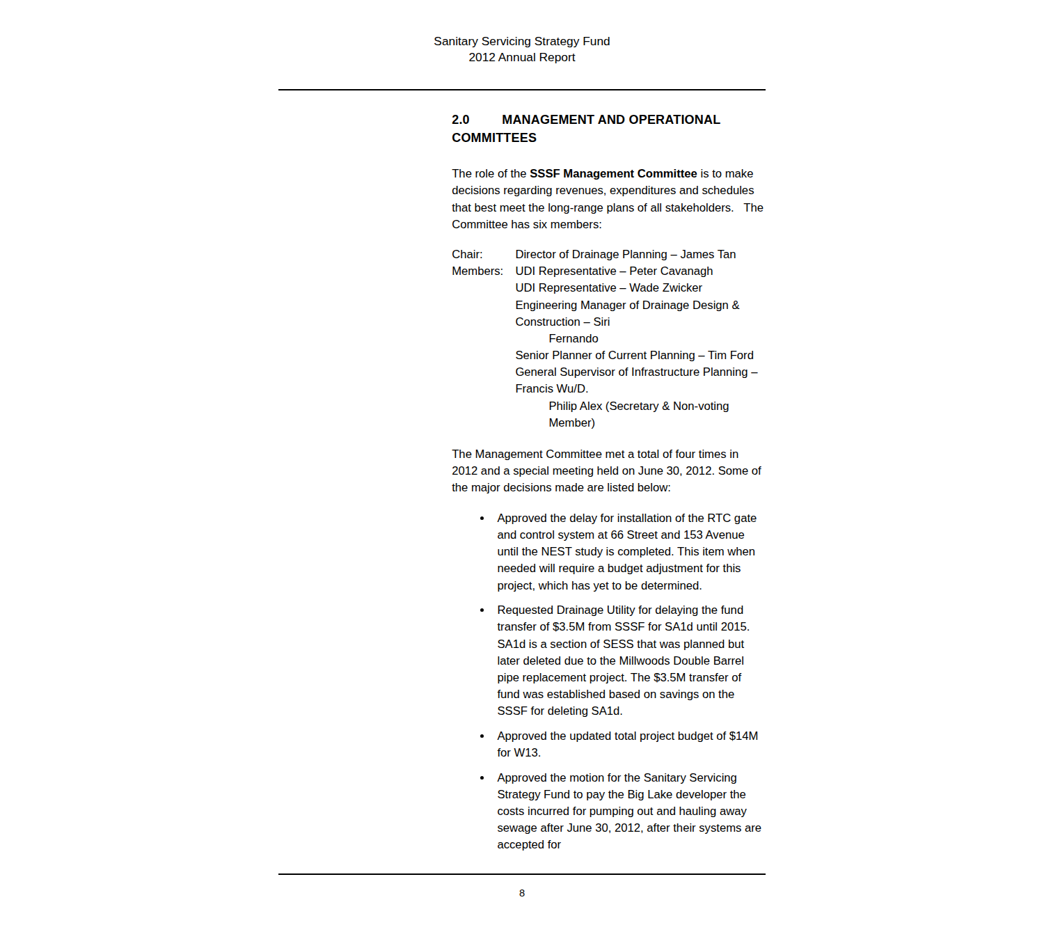Sanitary Servicing Strategy Fund
2012 Annual Report
2.0 MANAGEMENT AND OPERATIONAL COMMITTEES
The role of the SSSF Management Committee is to make decisions regarding revenues, expenditures and schedules that best meet the long-range plans of all stakeholders. The Committee has six members:
Chair: Director of Drainage Planning – James Tan
Members: UDI Representative – Peter Cavanagh
UDI Representative – Wade Zwicker
Engineering Manager of Drainage Design & Construction – Siri
Fernando
Senior Planner of Current Planning – Tim Ford
General Supervisor of Infrastructure Planning – Francis Wu/D.
Philip Alex (Secretary & Non-voting Member)
The Management Committee met a total of four times in 2012 and a special meeting held on June 30, 2012. Some of the major decisions made are listed below:
Approved the delay for installation of the RTC gate and control system at 66 Street and 153 Avenue until the NEST study is completed. This item when needed will require a budget adjustment for this project, which has yet to be determined.
Requested Drainage Utility for delaying the fund transfer of $3.5M from SSSF for SA1d until 2015. SA1d is a section of SESS that was planned but later deleted due to the Millwoods Double Barrel pipe replacement project. The $3.5M transfer of fund was established based on savings on the SSSF for deleting SA1d.
Approved the updated total project budget of $14M for W13.
Approved the motion for the Sanitary Servicing Strategy Fund to pay the Big Lake developer the costs incurred for pumping out and hauling away sewage after June 30, 2012, after their systems are accepted for
8